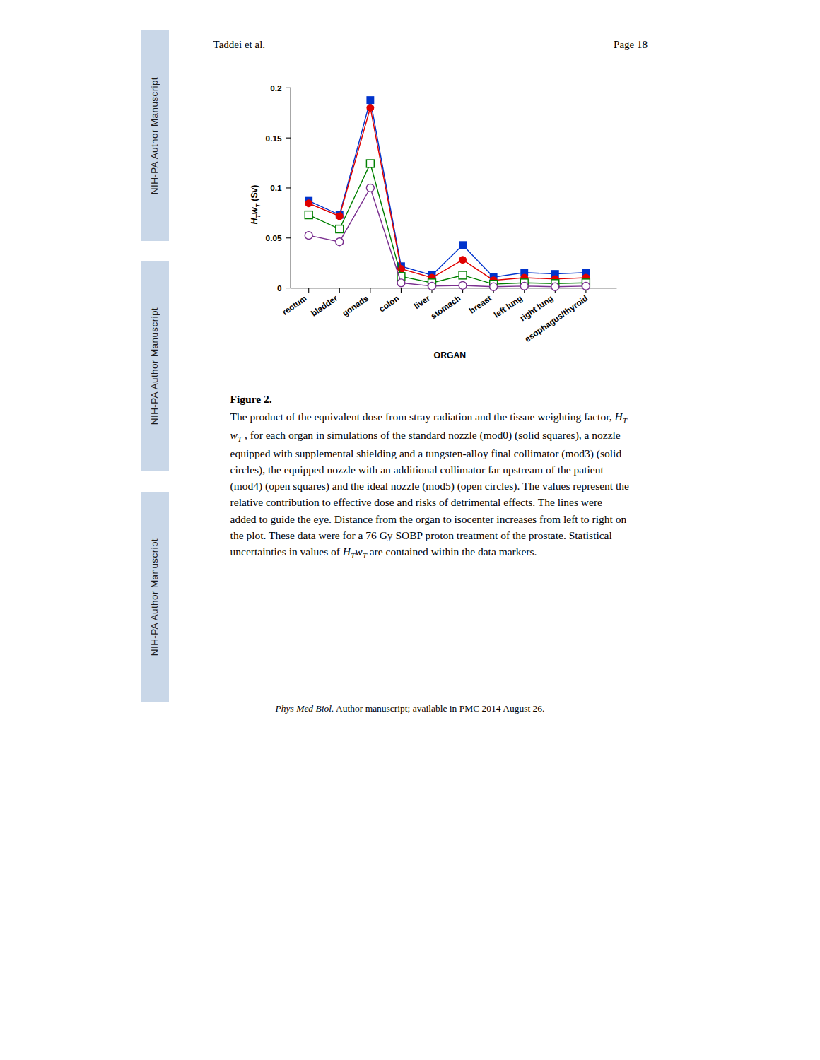NIH-PA Author Manuscript
NIH-PA Author Manuscript
NIH-PA Author Manuscript
Taddei et al.
Page 18
0.2 0.15 0.1 0.05 0 HTwT (Sv) rectum bladder gonads colon liver stomach breast left lung right lung esophagus/thyroid ORGAN
Figure 2. The product of the equivalent dose from stray radiation and the tissue weighting factor, HT wT , for each organ in simulations of the standard nozzle (mod0) (solid squares), a nozzle equipped with supplemental shielding and a tungsten-alloy final collimator (mod3) (solid circles), the equipped nozzle with an additional collimator far upstream of the patient (mod4) (open squares) and the ideal nozzle (mod5) (open circles). The values represent the relative contribution to effective dose and risks of detrimental effects. The lines were added to guide the eye. Distance from the organ to isocenter increases from left to right on the plot. These data were for a 76 Gy SOBP proton treatment of the prostate. Statistical uncertainties in values of HTwT are contained within the data markers.
Phys Med Biol. Author manuscript; available in PMC 2014 August 26.